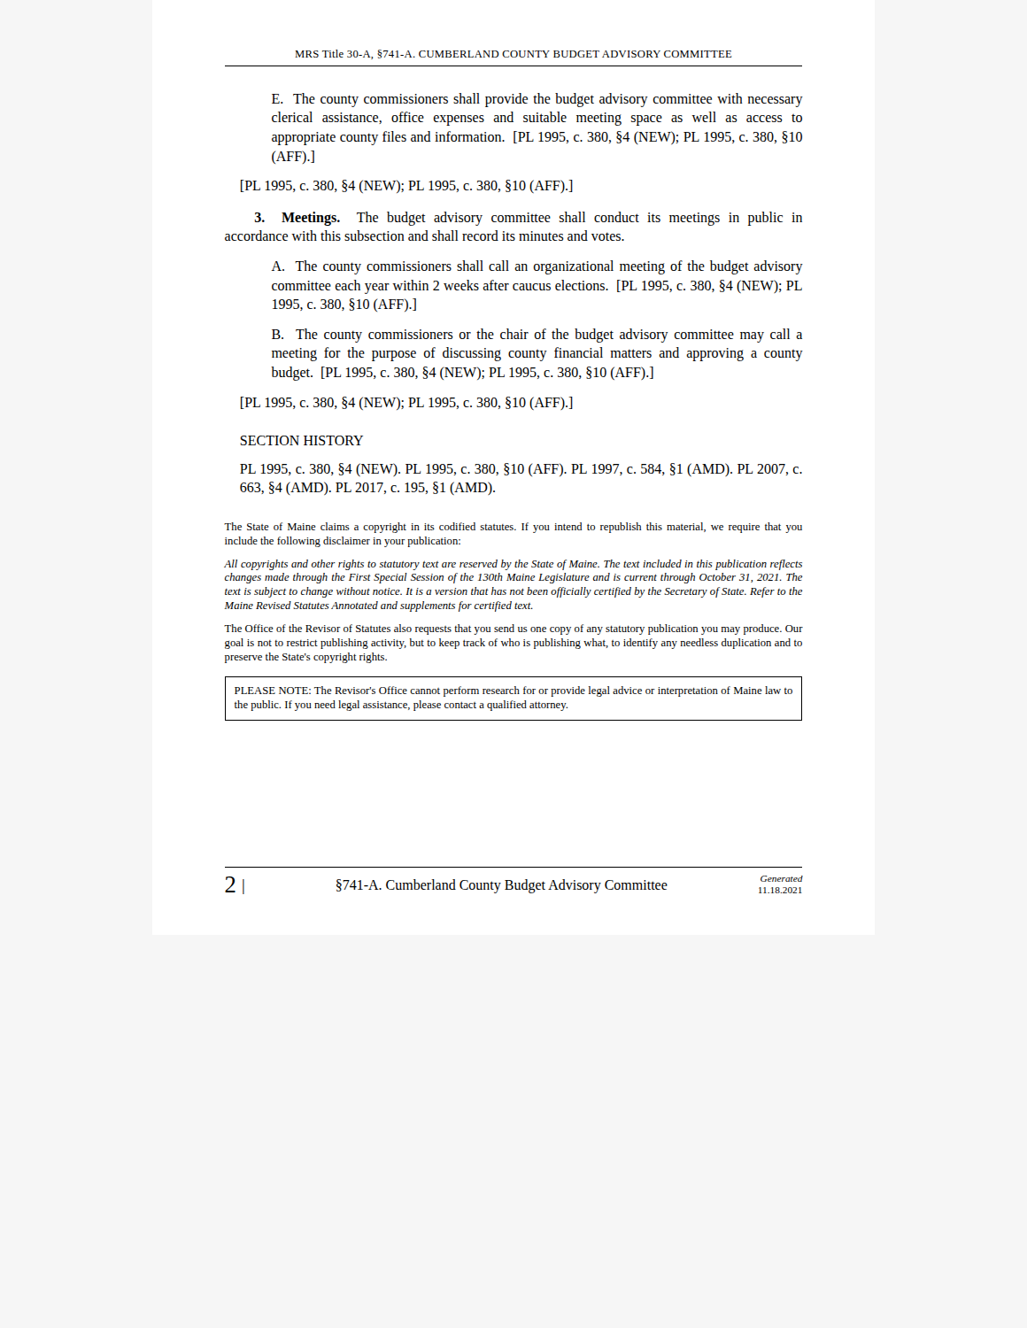MRS Title 30-A, §741-A. CUMBERLAND COUNTY BUDGET ADVISORY COMMITTEE
E. The county commissioners shall provide the budget advisory committee with necessary clerical assistance, office expenses and suitable meeting space as well as access to appropriate county files and information. [PL 1995, c. 380, §4 (NEW); PL 1995, c. 380, §10 (AFF).]
[PL 1995, c. 380, §4 (NEW); PL 1995, c. 380, §10 (AFF).]
3. Meetings. The budget advisory committee shall conduct its meetings in public in accordance with this subsection and shall record its minutes and votes.
A. The county commissioners shall call an organizational meeting of the budget advisory committee each year within 2 weeks after caucus elections. [PL 1995, c. 380, §4 (NEW); PL 1995, c. 380, §10 (AFF).]
B. The county commissioners or the chair of the budget advisory committee may call a meeting for the purpose of discussing county financial matters and approving a county budget. [PL 1995, c. 380, §4 (NEW); PL 1995, c. 380, §10 (AFF).]
[PL 1995, c. 380, §4 (NEW); PL 1995, c. 380, §10 (AFF).]
SECTION HISTORY
PL 1995, c. 380, §4 (NEW). PL 1995, c. 380, §10 (AFF). PL 1997, c. 584, §1 (AMD). PL 2007, c. 663, §4 (AMD). PL 2017, c. 195, §1 (AMD).
The State of Maine claims a copyright in its codified statutes. If you intend to republish this material, we require that you include the following disclaimer in your publication:
All copyrights and other rights to statutory text are reserved by the State of Maine. The text included in this publication reflects changes made through the First Special Session of the 130th Maine Legislature and is current through October 31, 2021. The text is subject to change without notice. It is a version that has not been officially certified by the Secretary of State. Refer to the Maine Revised Statutes Annotated and supplements for certified text.
The Office of the Revisor of Statutes also requests that you send us one copy of any statutory publication you may produce. Our goal is not to restrict publishing activity, but to keep track of who is publishing what, to identify any needless duplication and to preserve the State's copyright rights.
PLEASE NOTE: The Revisor's Office cannot perform research for or provide legal advice or interpretation of Maine law to the public. If you need legal assistance, please contact a qualified attorney.
2|
§741-A. Cumberland County Budget Advisory Committee
Generated
11.18.2021